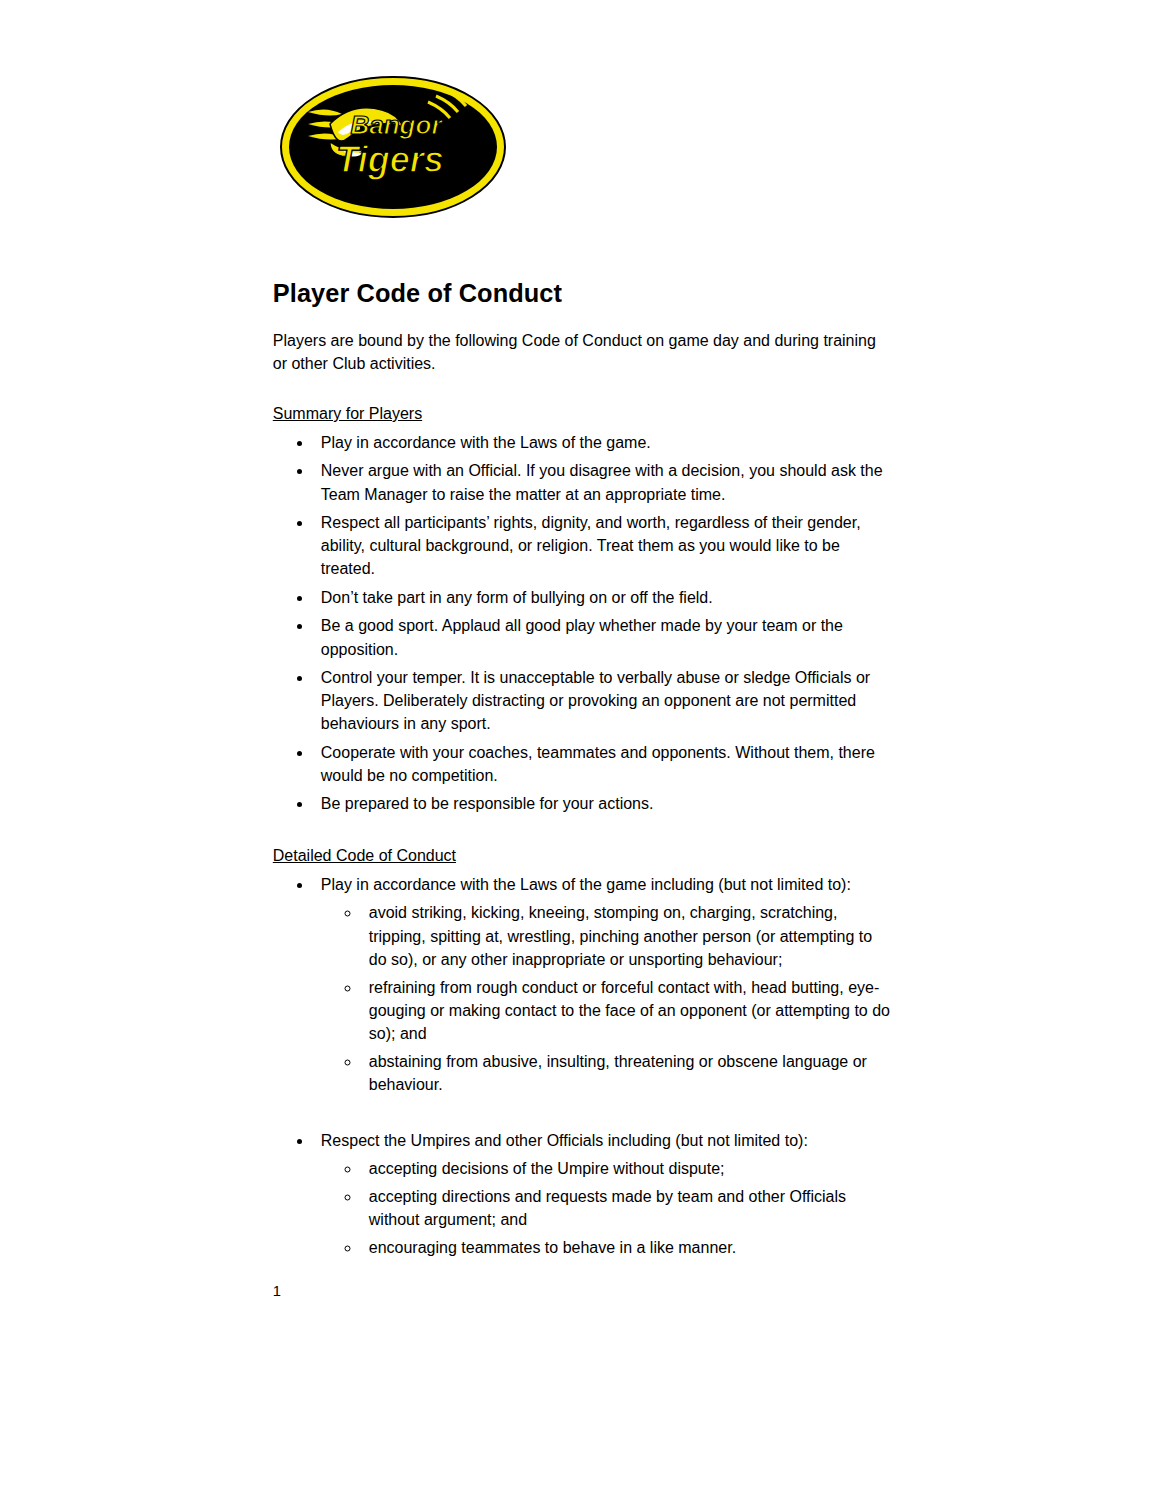Bangor Tigers
Player Code of Conduct
Players are bound by the following Code of Conduct on game day and during training or other Club activities.
Summary for Players
Play in accordance with the Laws of the game.
Never argue with an Official. If you disagree with a decision, you should ask the Team Manager to raise the matter at an appropriate time.
Respect all participants’ rights, dignity, and worth, regardless of their gender, ability, cultural background, or religion. Treat them as you would like to be treated.
Don’t take part in any form of bullying on or off the field.
Be a good sport. Applaud all good play whether made by your team or the opposition.
Control your temper. It is unacceptable to verbally abuse or sledge Officials or Players. Deliberately distracting or provoking an opponent are not permitted behaviours in any sport.
Cooperate with your coaches, teammates and opponents. Without them, there would be no competition.
Be prepared to be responsible for your actions.
Detailed Code of Conduct
Play in accordance with the Laws of the game including (but not limited to):
avoid striking, kicking, kneeing, stomping on, charging, scratching, tripping, spitting at, wrestling, pinching another person (or attempting to do so), or any other inappropriate or unsporting behaviour;
refraining from rough conduct or forceful contact with, head butting, eye-gouging or making contact to the face of an opponent (or attempting to do so); and
abstaining from abusive, insulting, threatening or obscene language or behaviour.
Respect the Umpires and other Officials including (but not limited to):
accepting decisions of the Umpire without dispute;
accepting directions and requests made by team and other Officials without argument; and
encouraging teammates to behave in a like manner.
1